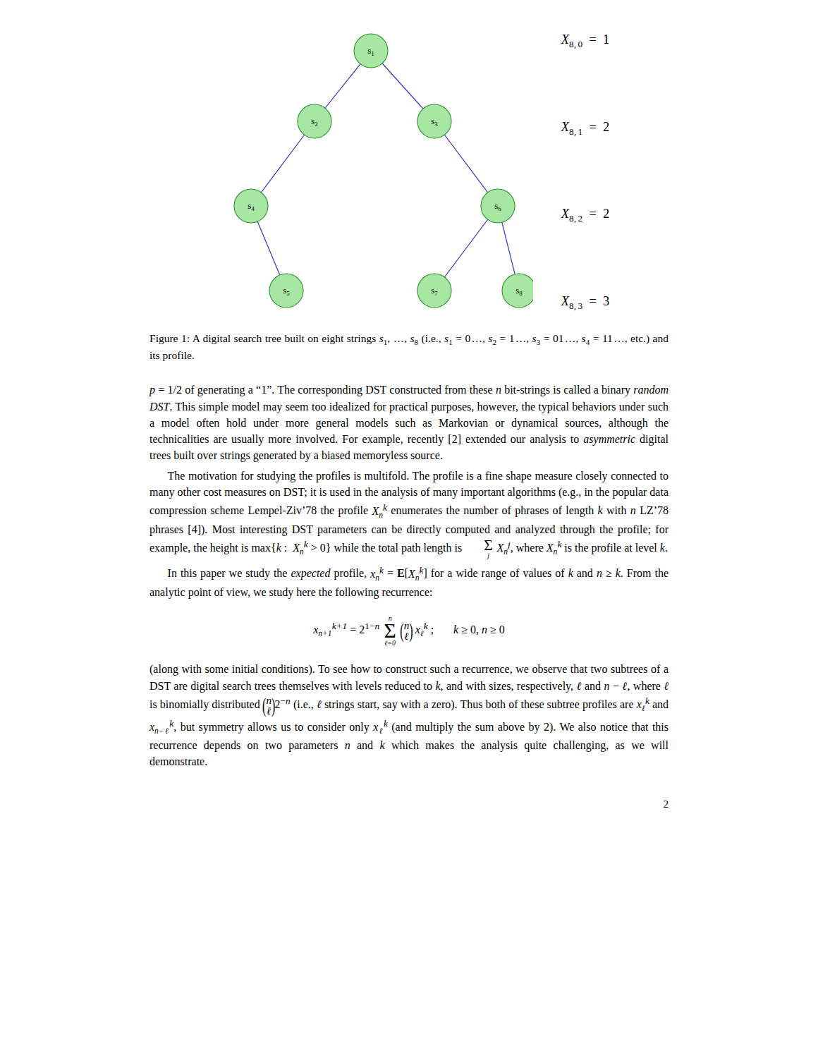s1 s2 s3 s4 s6 s5 s7 s8
X8, 0 = 1
X8, 1 = 2
X8, 2 = 2
X8, 3 = 3
Figure 1: A digital search tree built on eight strings s1, …, s8 (i.e., s1 = 0 …, s2 = 1 …, s3 = 01 …, s4 = 11 …, etc.) and its profile.
p = 1/2 of generating a “1”. The corresponding DST constructed from these n bit-strings is called a binary random DST. This simple model may seem too idealized for practical purposes, however, the typical behaviors under such a model often hold under more general models such as Markovian or dynamical sources, although the technicalities are usually more involved. For example, recently [2] extended our analysis to asymmetric digital trees built over strings generated by a biased memoryless source.
The motivation for studying the profiles is multifold. The profile is a fine shape measure closely connected to many other cost measures on DST; it is used in the analysis of many important algorithms (e.g., in the popular data compression scheme Lempel-Ziv’78 the profile Xnk enumerates the number of phrases of length k with n LZ’78 phrases [4]). Most interesting DST parameters can be directly computed and analyzed through the profile; for example, the height is max{k : Xnk > 0} while the total path length is Σj Xnj, where Xnk is the profile at level k.
In this paper we study the expected profile, xnk = E[Xnk] for a wide range of values of k and n ≥ k. From the analytic point of view, we study here the following recurrence:
xn+1k+1 = 21−n nΣℓ=0 nℓ xℓk ; k ≥ 0, n ≥ 0
(along with some initial conditions). To see how to construct such a recurrence, we observe that two subtrees of a DST are digital search trees themselves with levels reduced to k, and with sizes, respectively, ℓ and n − ℓ, where ℓ is binomially distributed nℓ2−n (i.e., ℓ strings start, say with a zero). Thus both of these subtree profiles are xℓk and xn−ℓk, but symmetry allows us to consider only xℓk (and multiply the sum above by 2). We also notice that this recurrence depends on two parameters n and k which makes the analysis quite challenging, as we will demonstrate.
2